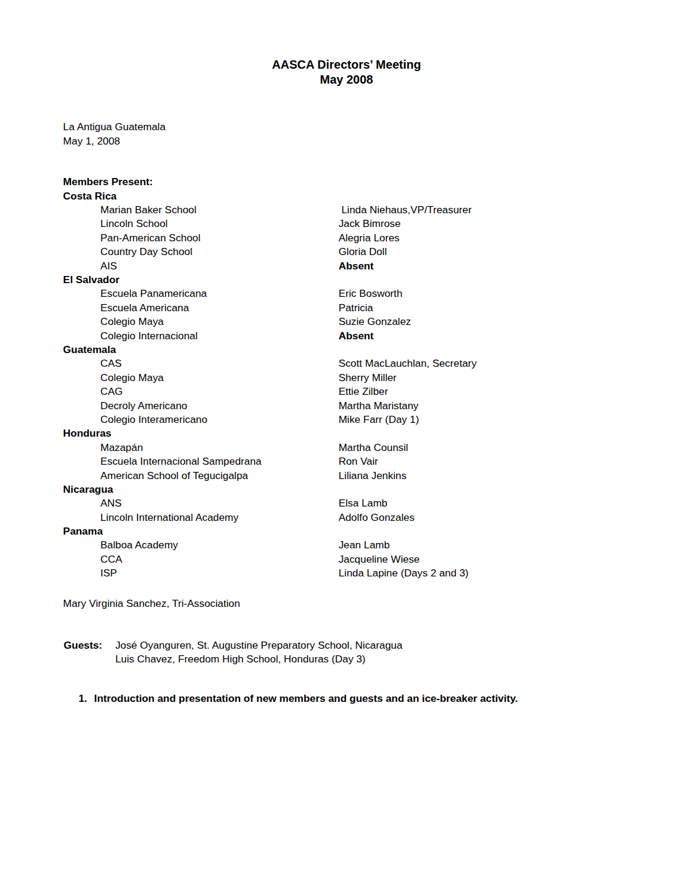AASCA Directors’ Meeting
May 2008
La Antigua Guatemala
May 1, 2008
Members Present:
Costa Rica
| Marian Baker School | Linda Niehaus,VP/Treasurer |
| Lincoln School | Jack Bimrose |
| Pan-American School | Alegria Lores |
| Country Day School | Gloria Doll |
| AIS | Absent |
El Salvador
| Escuela Panamericana | Eric Bosworth |
| Escuela Americana | Patricia |
| Colegio Maya | Suzie Gonzalez |
| Colegio Internacional | Absent |
Guatemala
| CAS | Scott MacLauchlan, Secretary |
| Colegio Maya | Sherry Miller |
| CAG | Ettie Zilber |
| Decroly Americano | Martha Maristany |
| Colegio Interamericano | Mike Farr (Day 1) |
Honduras
| Mazapán | Martha Counsil |
| Escuela Internacional Sampedrana | Ron Vair |
| American School of Tegucigalpa | Liliana Jenkins |
Nicaragua
| ANS | Elsa Lamb |
| Lincoln International Academy | Adolfo Gonzales |
Panama
| Balboa Academy | Jean Lamb |
| CCA | Jacqueline Wiese |
| ISP | Linda Lapine (Days 2 and 3) |
Mary Virginia Sanchez, Tri-Association
| Guests: | José Oyanguren, St. Augustine Preparatory School, Nicaragua Luis Chavez, Freedom High School, Honduras (Day 3) |
Introduction and presentation of new members and guests and an ice-breaker activity.